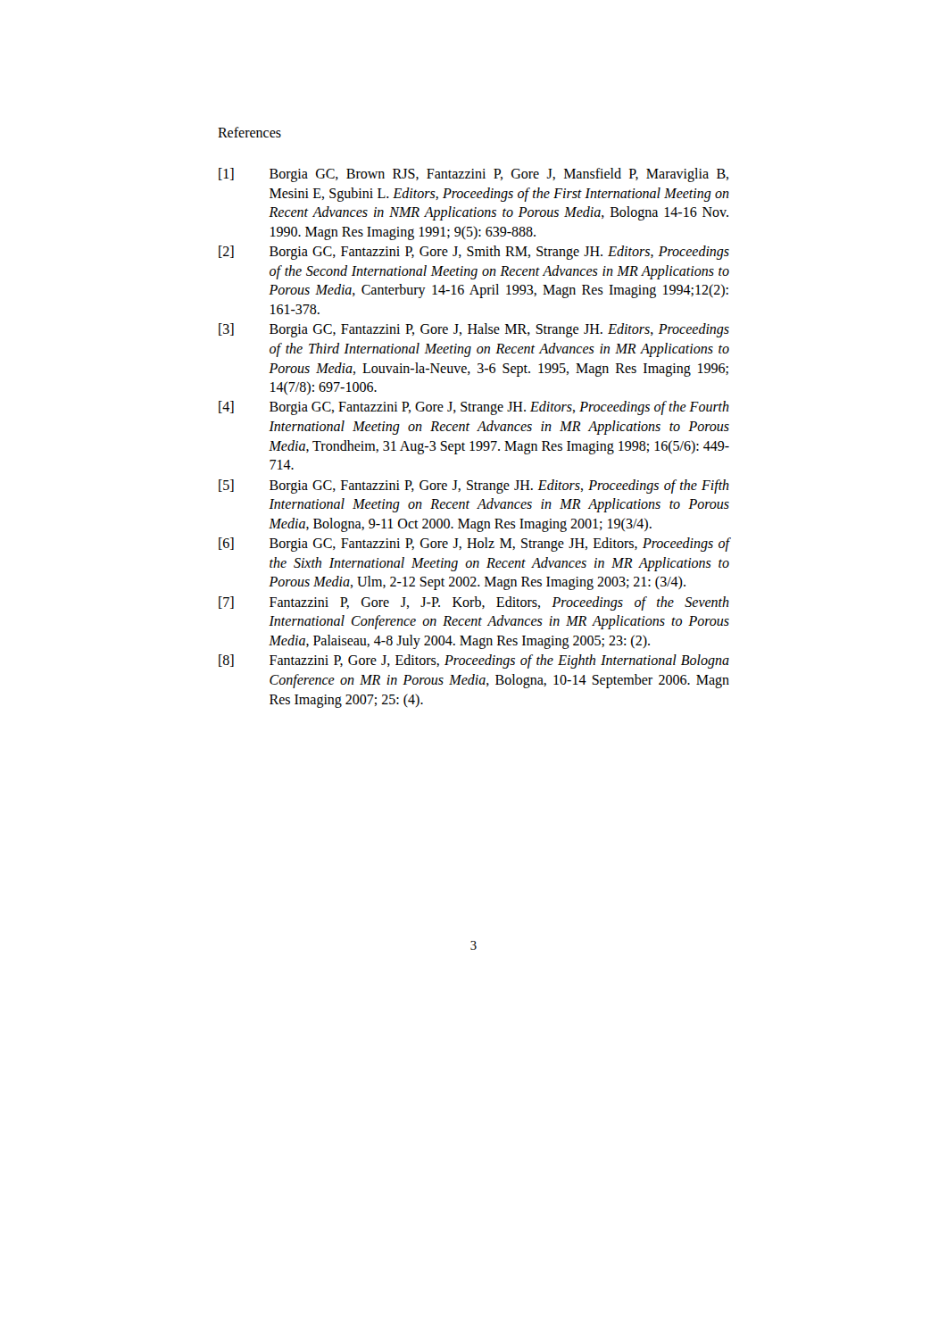References
[1] Borgia GC, Brown RJS, Fantazzini P, Gore J, Mansfield P, Maraviglia B, Mesini E, Sgubini L. Editors, Proceedings of the First International Meeting on Recent Advances in NMR Applications to Porous Media, Bologna 14-16 Nov. 1990. Magn Res Imaging 1991; 9(5): 639-888.
[2] Borgia GC, Fantazzini P, Gore J, Smith RM, Strange JH. Editors, Proceedings of the Second International Meeting on Recent Advances in MR Applications to Porous Media, Canterbury 14-16 April 1993, Magn Res Imaging 1994;12(2): 161-378.
[3] Borgia GC, Fantazzini P, Gore J, Halse MR, Strange JH. Editors, Proceedings of the Third International Meeting on Recent Advances in MR Applications to Porous Media, Louvain-la-Neuve, 3-6 Sept. 1995, Magn Res Imaging 1996; 14(7/8): 697-1006.
[4] Borgia GC, Fantazzini P, Gore J, Strange JH. Editors, Proceedings of the Fourth International Meeting on Recent Advances in MR Applications to Porous Media, Trondheim, 31 Aug-3 Sept 1997. Magn Res Imaging 1998; 16(5/6): 449-714.
[5] Borgia GC, Fantazzini P, Gore J, Strange JH. Editors, Proceedings of the Fifth International Meeting on Recent Advances in MR Applications to Porous Media, Bologna, 9-11 Oct 2000. Magn Res Imaging 2001; 19(3/4).
[6] Borgia GC, Fantazzini P, Gore J, Holz M, Strange JH, Editors, Proceedings of the Sixth International Meeting on Recent Advances in MR Applications to Porous Media, Ulm, 2-12 Sept 2002. Magn Res Imaging 2003; 21: (3/4).
[7] Fantazzini P, Gore J, J-P. Korb, Editors, Proceedings of the Seventh International Conference on Recent Advances in MR Applications to Porous Media, Palaiseau, 4-8 July 2004. Magn Res Imaging 2005; 23: (2).
[8] Fantazzini P, Gore J, Editors, Proceedings of the Eighth International Bologna Conference on MR in Porous Media, Bologna, 10-14 September 2006. Magn Res Imaging 2007; 25: (4).
3